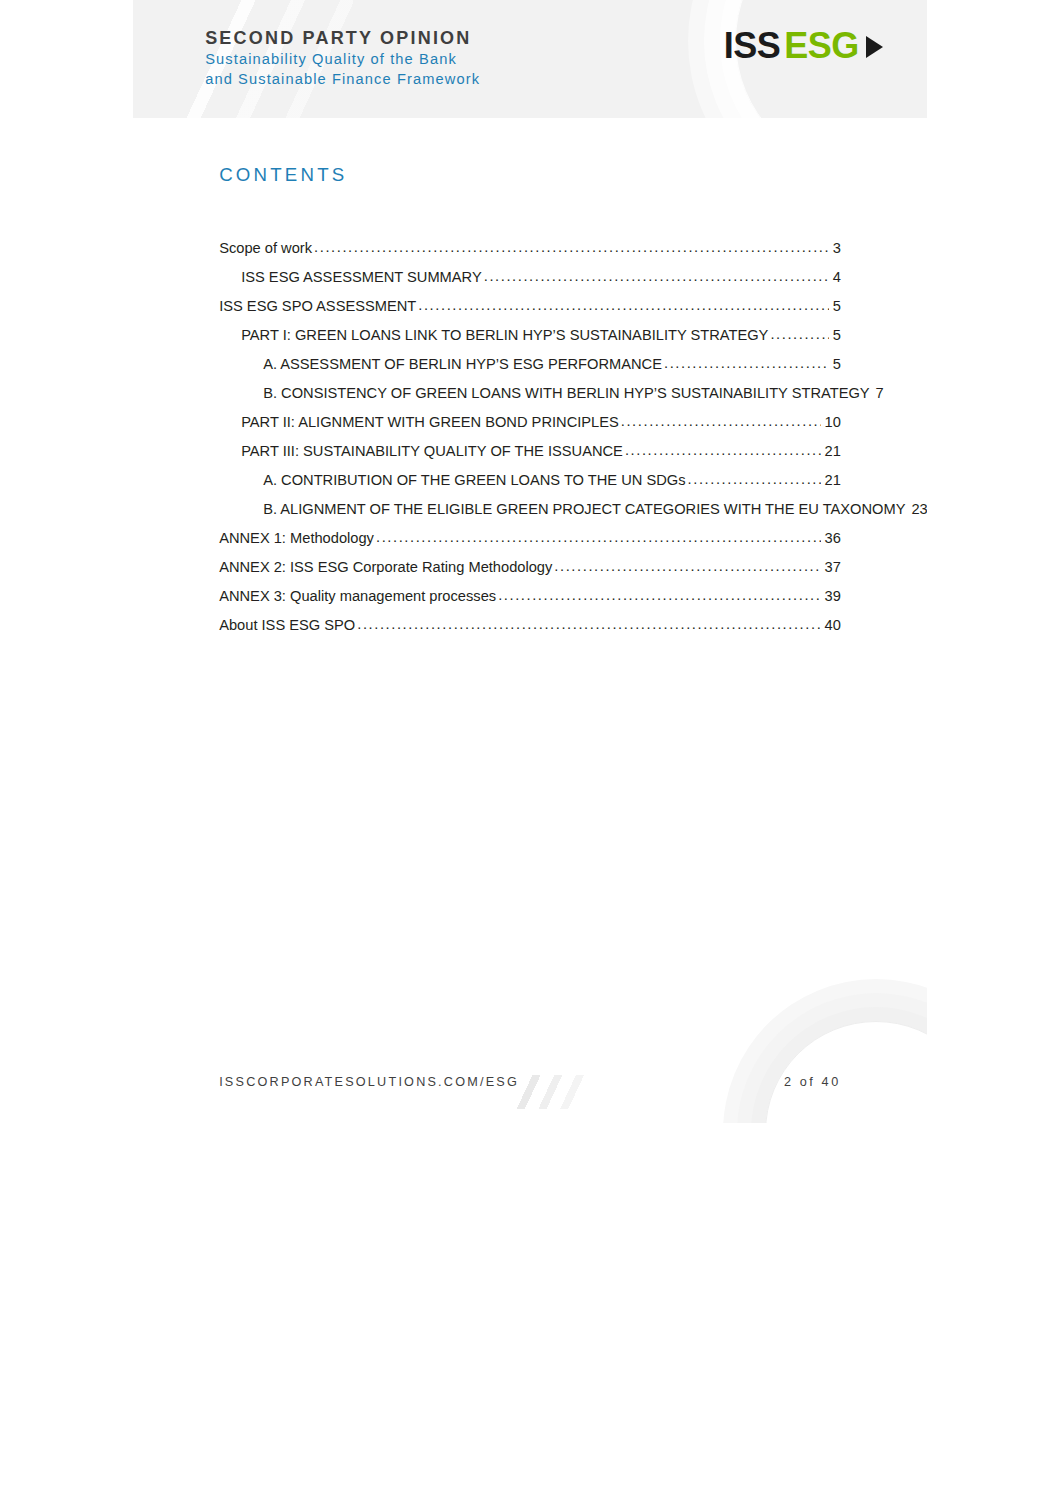Second Party Opinion
Sustainability Quality of the Bank
and Sustainable Finance Framework
ISS ESG
Contents
Scope of work ................................................................................................................................. 3
ISS ESG ASSESSMENT SUMMARY ..................................................................................................... 4
ISS ESG SPO ASSESSMENT ................................................................................................................. 5
PART I: GREEN LOANS LINK TO BERLIN HYP’S SUSTAINABILITY STRATEGY ........................................ 5
A. ASSESSMENT OF BERLIN HYP’S ESG PERFORMANCE ................................................................... 5
B. CONSISTENCY OF GREEN LOANS WITH BERLIN HYP’S SUSTAINABILITY STRATEGY .................... 7
PART II: ALIGNMENT WITH GREEN BOND PRINCIPLES ..................................................................... 10
PART III: SUSTAINABILITY QUALITY OF THE ISSUANCE ..................................................................... 21
A. CONTRIBUTION OF THE GREEN LOANS TO THE UN SDGs ....................................................... 21
B. ALIGNMENT OF THE ELIGIBLE GREEN PROJECT CATEGORIES WITH THE EU TAXONOMY ........ 23
ANNEX 1: Methodology ......................................................................................................................... 36
ANNEX 2: ISS ESG Corporate Rating Methodology .............................................................................. 37
ANNEX 3: Quality management processes ........................................................................................... 39
About ISS ESG SPO .............................................................................................................................. 40
ISSCORPORATESOLUTIONS.COM/ESG
2 of 40